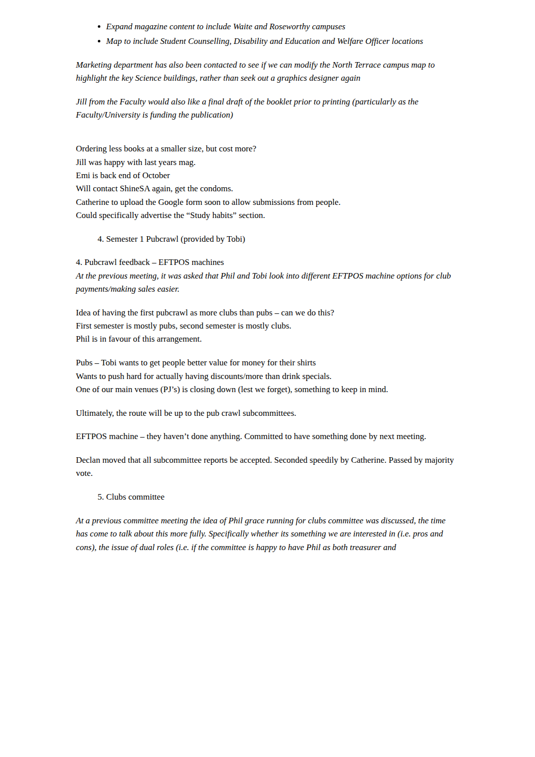Expand magazine content to include Waite and Roseworthy campuses
Map to include Student Counselling, Disability and Education and Welfare Officer locations
Marketing department has also been contacted to see if we can modify the North Terrace campus map to highlight the key Science buildings, rather than seek out a graphics designer again
Jill from the Faculty would also like a final draft of the booklet prior to printing (particularly as the Faculty/University is funding the publication)
Ordering less books at a smaller size, but cost more?
Jill was happy with last years mag.
Emi is back end of October
Will contact ShineSA again, get the condoms.
Catherine to upload the Google form soon to allow submissions from people.
Could specifically advertise the “Study habits” section.
Semester 1 Pubcrawl (provided by Tobi)
4. Pubcrawl feedback – EFTPOS machines
At the previous meeting, it was asked that Phil and Tobi look into different EFTPOS machine options for club payments/making sales easier.
Idea of having the first pubcrawl as more clubs than pubs – can we do this?
First semester is mostly pubs, second semester is mostly clubs.
Phil is in favour of this arrangement.
Pubs – Tobi wants to get people better value for money for their shirts
Wants to push hard for actually having discounts/more than drink specials.
One of our main venues (PJ’s) is closing down (lest we forget), something to keep in mind.
Ultimately, the route will be up to the pub crawl subcommittees.
EFTPOS machine – they haven’t done anything. Committed to have something done by next meeting.
Declan moved that all subcommittee reports be accepted. Seconded speedily by Catherine. Passed by majority vote.
Clubs committee
At a previous committee meeting the idea of Phil grace running for clubs committee was discussed, the time has come to talk about this more fully. Specifically whether its something we are interested in (i.e. pros and cons), the issue of dual roles (i.e. if the committee is happy to have Phil as both treasurer and